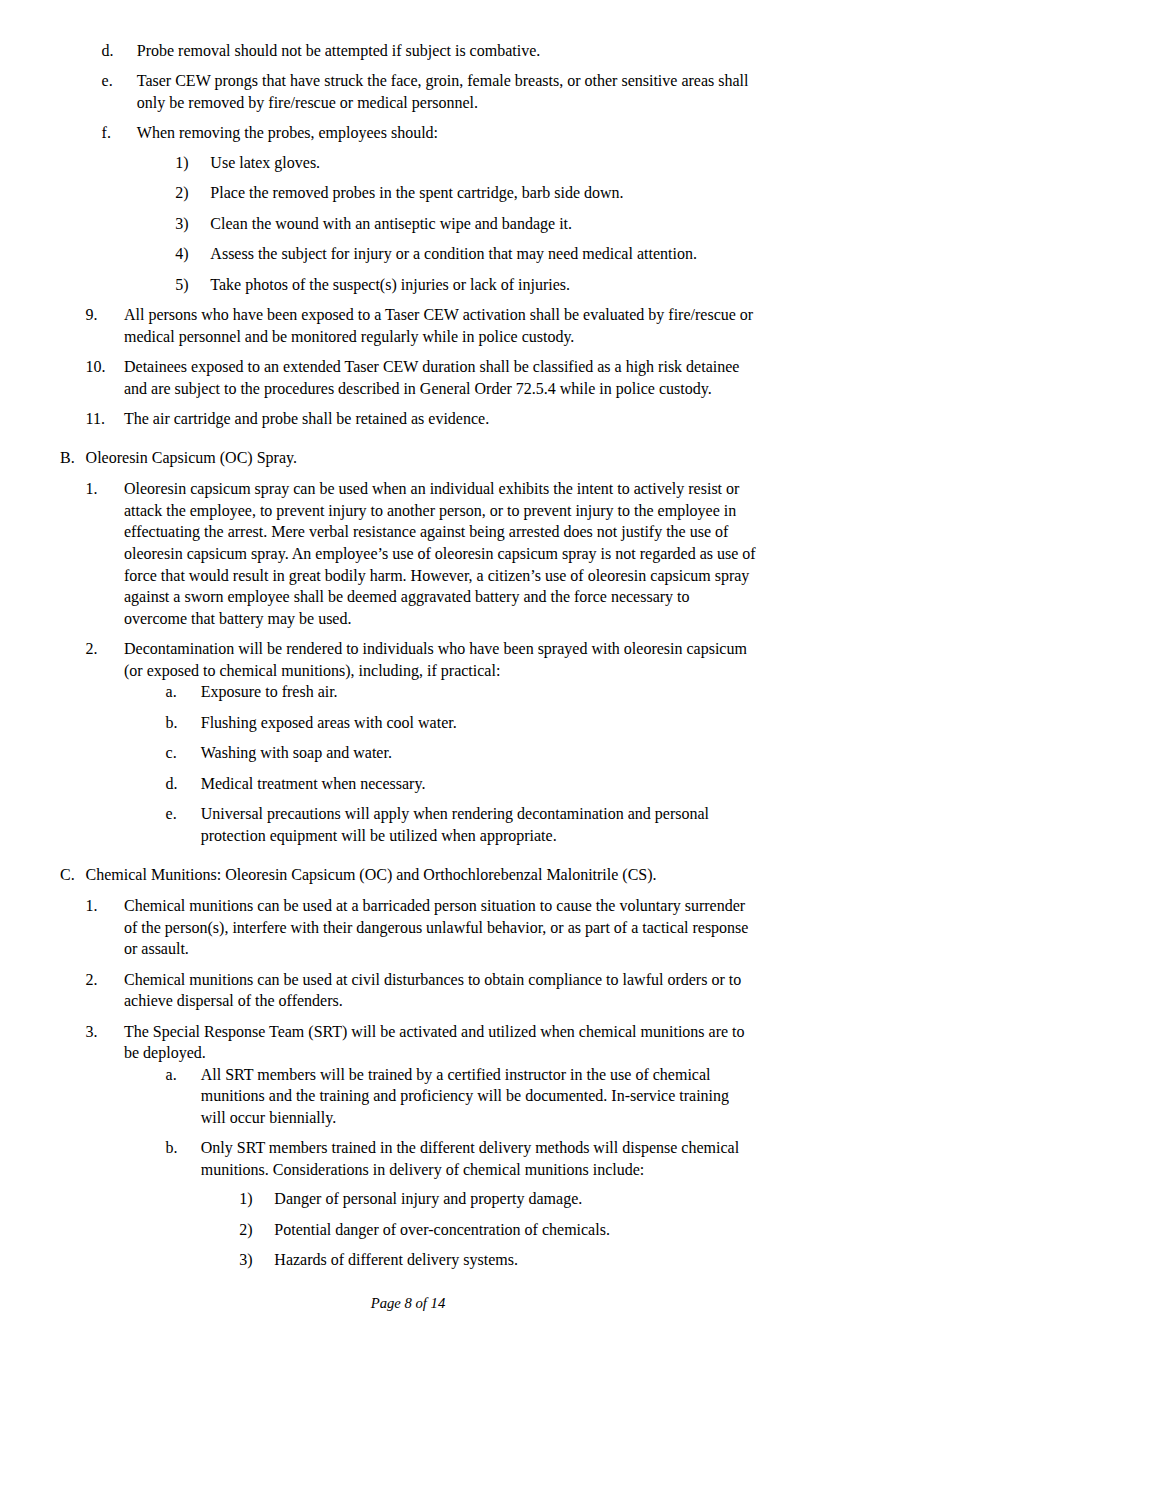d. Probe removal should not be attempted if subject is combative.
e. Taser CEW prongs that have struck the face, groin, female breasts, or other sensitive areas shall only be removed by fire/rescue or medical personnel.
f. When removing the probes, employees should:
1) Use latex gloves.
2) Place the removed probes in the spent cartridge, barb side down.
3) Clean the wound with an antiseptic wipe and bandage it.
4) Assess the subject for injury or a condition that may need medical attention.
5) Take photos of the suspect(s) injuries or lack of injuries.
9. All persons who have been exposed to a Taser CEW activation shall be evaluated by fire/rescue or medical personnel and be monitored regularly while in police custody.
10. Detainees exposed to an extended Taser CEW duration shall be classified as a high risk detainee and are subject to the procedures described in General Order 72.5.4 while in police custody.
11. The air cartridge and probe shall be retained as evidence.
B. Oleoresin Capsicum (OC) Spray.
1. Oleoresin capsicum spray can be used when an individual exhibits the intent to actively resist or attack the employee, to prevent injury to another person, or to prevent injury to the employee in effectuating the arrest. Mere verbal resistance against being arrested does not justify the use of oleoresin capsicum spray. An employee’s use of oleoresin capsicum spray is not regarded as use of force that would result in great bodily harm. However, a citizen’s use of oleoresin capsicum spray against a sworn employee shall be deemed aggravated battery and the force necessary to overcome that battery may be used.
2. Decontamination will be rendered to individuals who have been sprayed with oleoresin capsicum (or exposed to chemical munitions), including, if practical:
a. Exposure to fresh air.
b. Flushing exposed areas with cool water.
c. Washing with soap and water.
d. Medical treatment when necessary.
e. Universal precautions will apply when rendering decontamination and personal protection equipment will be utilized when appropriate.
C. Chemical Munitions: Oleoresin Capsicum (OC) and Orthochlorebenzal Malonitrile (CS).
1. Chemical munitions can be used at a barricaded person situation to cause the voluntary surrender of the person(s), interfere with their dangerous unlawful behavior, or as part of a tactical response or assault.
2. Chemical munitions can be used at civil disturbances to obtain compliance to lawful orders or to achieve dispersal of the offenders.
3. The Special Response Team (SRT) will be activated and utilized when chemical munitions are to be deployed.
a. All SRT members will be trained by a certified instructor in the use of chemical munitions and the training and proficiency will be documented. In-service training will occur biennially.
b. Only SRT members trained in the different delivery methods will dispense chemical munitions. Considerations in delivery of chemical munitions include:
1) Danger of personal injury and property damage.
2) Potential danger of over-concentration of chemicals.
3) Hazards of different delivery systems.
Page 8 of 14